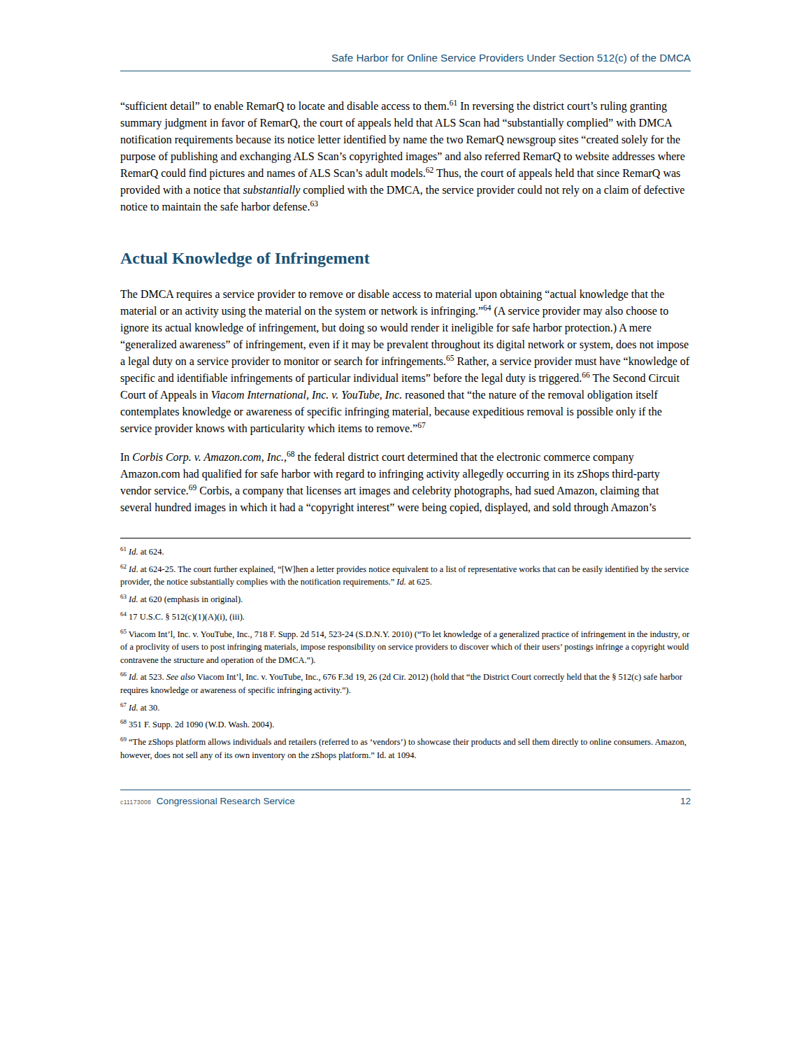Safe Harbor for Online Service Providers Under Section 512(c) of the DMCA
“sufficient detail” to enable RemarQ to locate and disable access to them.61 In reversing the district court’s ruling granting summary judgment in favor of RemarQ, the court of appeals held that ALS Scan had “substantially complied” with DMCA notification requirements because its notice letter identified by name the two RemarQ newsgroup sites “created solely for the purpose of publishing and exchanging ALS Scan’s copyrighted images” and also referred RemarQ to website addresses where RemarQ could find pictures and names of ALS Scan’s adult models.62 Thus, the court of appeals held that since RemarQ was provided with a notice that substantially complied with the DMCA, the service provider could not rely on a claim of defective notice to maintain the safe harbor defense.63
Actual Knowledge of Infringement
The DMCA requires a service provider to remove or disable access to material upon obtaining “actual knowledge that the material or an activity using the material on the system or network is infringing.”64 (A service provider may also choose to ignore its actual knowledge of infringement, but doing so would render it ineligible for safe harbor protection.) A mere “generalized awareness” of infringement, even if it may be prevalent throughout its digital network or system, does not impose a legal duty on a service provider to monitor or search for infringements.65 Rather, a service provider must have “knowledge of specific and identifiable infringements of particular individual items” before the legal duty is triggered.66 The Second Circuit Court of Appeals in Viacom International, Inc. v. YouTube, Inc. reasoned that “the nature of the removal obligation itself contemplates knowledge or awareness of specific infringing material, because expeditious removal is possible only if the service provider knows with particularity which items to remove.”67
In Corbis Corp. v. Amazon.com, Inc.,68 the federal district court determined that the electronic commerce company Amazon.com had qualified for safe harbor with regard to infringing activity allegedly occurring in its zShops third-party vendor service.69 Corbis, a company that licenses art images and celebrity photographs, had sued Amazon, claiming that several hundred images in which it had a “copyright interest” were being copied, displayed, and sold through Amazon’s
61 Id. at 624.
62 Id. at 624-25. The court further explained, “[W]hen a letter provides notice equivalent to a list of representative works that can be easily identified by the service provider, the notice substantially complies with the notification requirements.” Id. at 625.
63 Id. at 620 (emphasis in original).
64 17 U.S.C. § 512(c)(1)(A)(i), (iii).
65 Viacom Int’l, Inc. v. YouTube, Inc., 718 F. Supp. 2d 514, 523-24 (S.D.N.Y. 2010) (“To let knowledge of a generalized practice of infringement in the industry, or of a proclivity of users to post infringing materials, impose responsibility on service providers to discover which of their users’ postings infringe a copyright would contravene the structure and operation of the DMCA.”).
66 Id. at 523. See also Viacom Int’l, Inc. v. YouTube, Inc., 676 F.3d 19, 26 (2d Cir. 2012) (hold that “the District Court correctly held that the § 512(c) safe harbor requires knowledge or awareness of specific infringing activity.”).
67 Id. at 30.
68 351 F. Supp. 2d 1090 (W.D. Wash. 2004).
69 “The zShops platform allows individuals and retailers (referred to as ‘vendors’) to showcase their products and sell them directly to online consumers. Amazon, however, does not sell any of its own inventory on the zShops platform.” Id. at 1094.
c11173008 Congressional Research Service 12